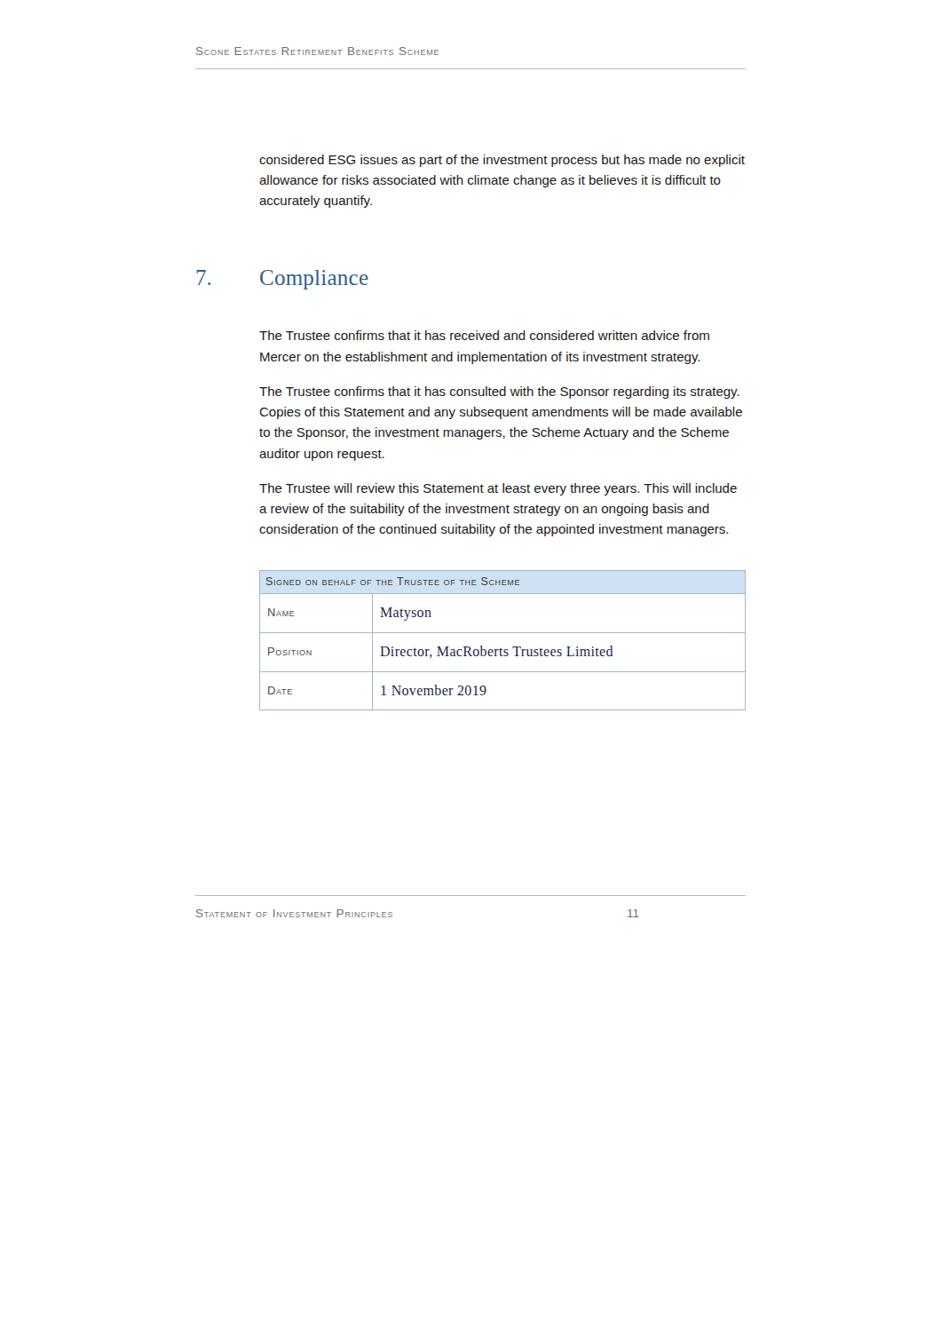Scone Estates Retirement Benefits Scheme
considered ESG issues as part of the investment process but has made no explicit allowance for risks associated with climate change as it believes it is difficult to accurately quantify.
7.
Compliance
The Trustee confirms that it has received and considered written advice from Mercer on the establishment and implementation of its investment strategy.
The Trustee confirms that it has consulted with the Sponsor regarding its strategy. Copies of this Statement and any subsequent amendments will be made available to the Sponsor, the investment managers, the Scheme Actuary and the Scheme auditor upon request.
The Trustee will review this Statement at least every three years. This will include a review of the suitability of the investment strategy on an ongoing basis and consideration of the continued suitability of the appointed investment managers.
Signed on behalf of the Trustee of the Scheme
| Name | Matyson |
| Position | Director, MacRoberts Trustees Limited |
| Date | 1 November 2019 |
Statement of Investment Principles 11